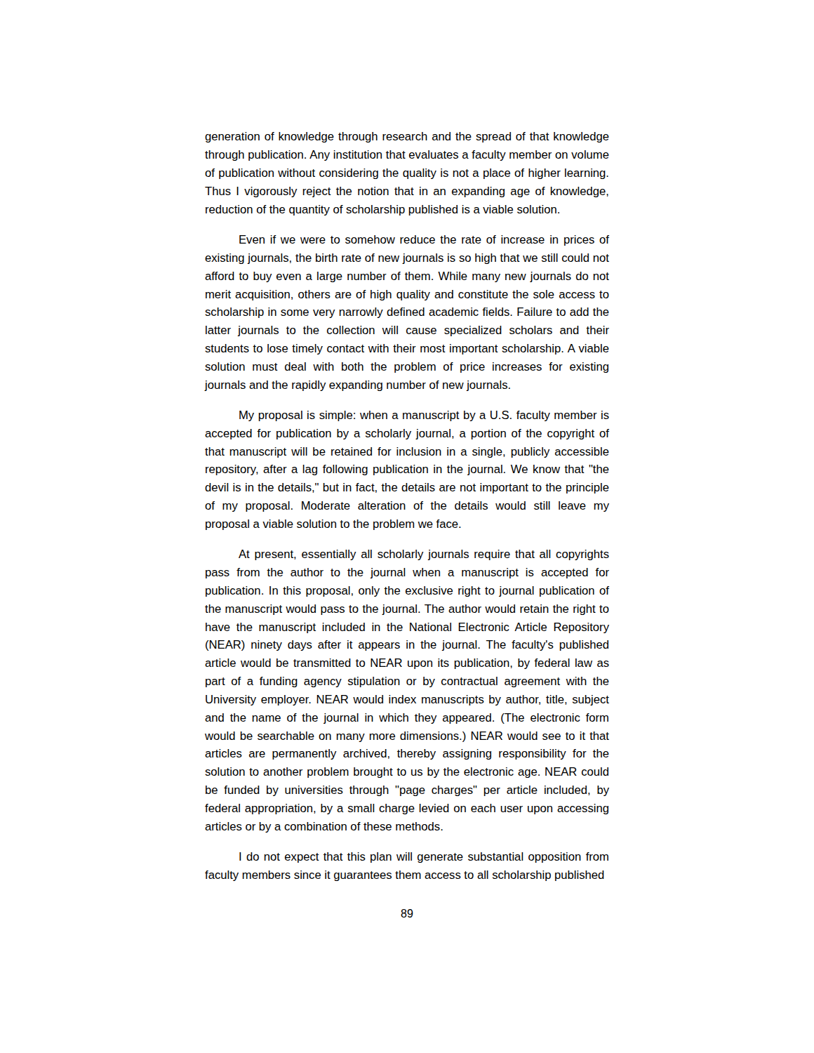generation of knowledge through research and the spread of that knowledge through publication. Any institution that evaluates a faculty member on volume of publication without considering the quality is not a place of higher learning. Thus I vigorously reject the notion that in an expanding age of knowledge, reduction of the quantity of scholarship published is a viable solution.
Even if we were to somehow reduce the rate of increase in prices of existing journals, the birth rate of new journals is so high that we still could not afford to buy even a large number of them. While many new journals do not merit acquisition, others are of high quality and constitute the sole access to scholarship in some very narrowly defined academic fields. Failure to add the latter journals to the collection will cause specialized scholars and their students to lose timely contact with their most important scholarship. A viable solution must deal with both the problem of price increases for existing journals and the rapidly expanding number of new journals.
My proposal is simple: when a manuscript by a U.S. faculty member is accepted for publication by a scholarly journal, a portion of the copyright of that manuscript will be retained for inclusion in a single, publicly accessible repository, after a lag following publication in the journal. We know that "the devil is in the details," but in fact, the details are not important to the principle of my proposal. Moderate alteration of the details would still leave my proposal a viable solution to the problem we face.
At present, essentially all scholarly journals require that all copyrights pass from the author to the journal when a manuscript is accepted for publication. In this proposal, only the exclusive right to journal publication of the manuscript would pass to the journal. The author would retain the right to have the manuscript included in the National Electronic Article Repository (NEAR) ninety days after it appears in the journal. The faculty's published article would be transmitted to NEAR upon its publication, by federal law as part of a funding agency stipulation or by contractual agreement with the University employer. NEAR would index manuscripts by author, title, subject and the name of the journal in which they appeared. (The electronic form would be searchable on many more dimensions.) NEAR would see to it that articles are permanently archived, thereby assigning responsibility for the solution to another problem brought to us by the electronic age. NEAR could be funded by universities through "page charges" per article included, by federal appropriation, by a small charge levied on each user upon accessing articles or by a combination of these methods.
I do not expect that this plan will generate substantial opposition from faculty members since it guarantees them access to all scholarship published
89